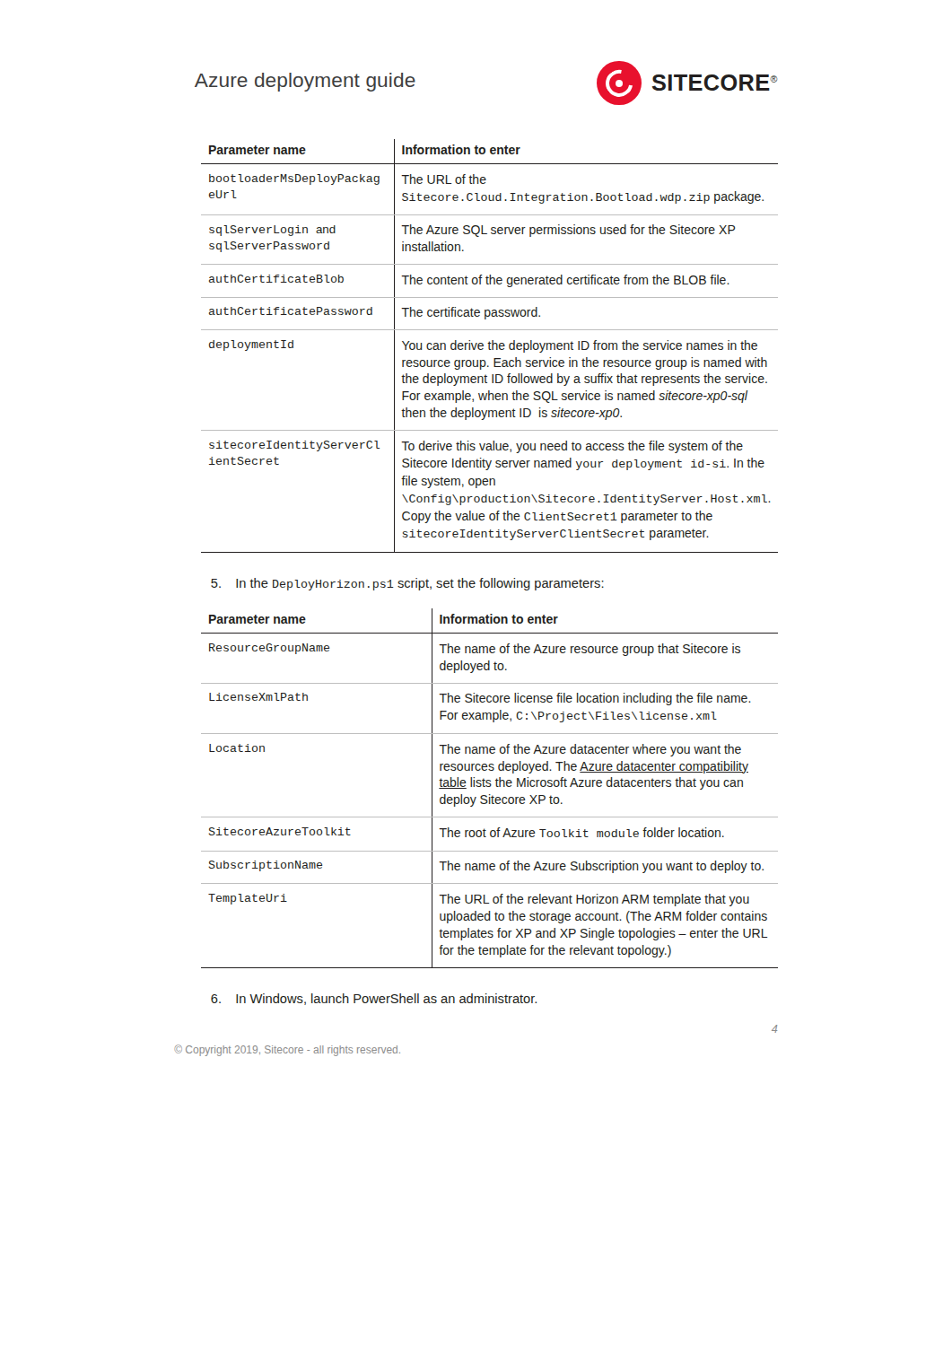Azure deployment guide
SITECORE®
| Parameter name | Information to enter |
| --- | --- |
| bootloaderMsDeployPackageUrl | The URL of the Sitecore.Cloud.Integration.Bootload.wdp.zip package. |
| sqlServerLogin and sqlServerPassword | The Azure SQL server permissions used for the Sitecore XP installation. |
| authCertificateBlob | The content of the generated certificate from the BLOB file. |
| authCertificatePassword | The certificate password. |
| deploymentId | You can derive the deployment ID from the service names in the resource group. Each service in the resource group is named with the deployment ID followed by a suffix that represents the service. For example, when the SQL service is named sitecore-xp0-sql then the deployment ID is sitecore-xp0 . |
| sitecoreIdentityServerClientSecret | To derive this value, you need to access the file system of the Sitecore Identity server named your deployment id-si . In the file system, open \Config\production\Sitecore.IdentityServer.Host.xml . Copy the value of the ClientSecret1 parameter to the sitecoreIdentityServerClientSecret parameter. |
5.
In the DeployHorizon.ps1 script, set the following parameters:
| Parameter name | Information to enter |
| --- | --- |
| ResourceGroupName | The name of the Azure resource group that Sitecore is deployed to. |
| LicenseXmlPath | The Sitecore license file location including the file name. For example, C:\Project\Files\license.xml |
| Location | The name of the Azure datacenter where you want the resources deployed. The Azure datacenter compatibility table lists the Microsoft Azure datacenters that you can deploy Sitecore XP to. |
| SitecoreAzureToolkit | The root of Azure Toolkit module folder location. |
| SubscriptionName | The name of the Azure Subscription you want to deploy to. |
| TemplateUri | The URL of the relevant Horizon ARM template that you uploaded to the storage account. (The ARM folder contains templates for XP and XP Single topologies – enter the URL for the template for the relevant topology.) |
6.
In Windows, launch PowerShell as an administrator.
4
© Copyright 2019, Sitecore - all rights reserved.